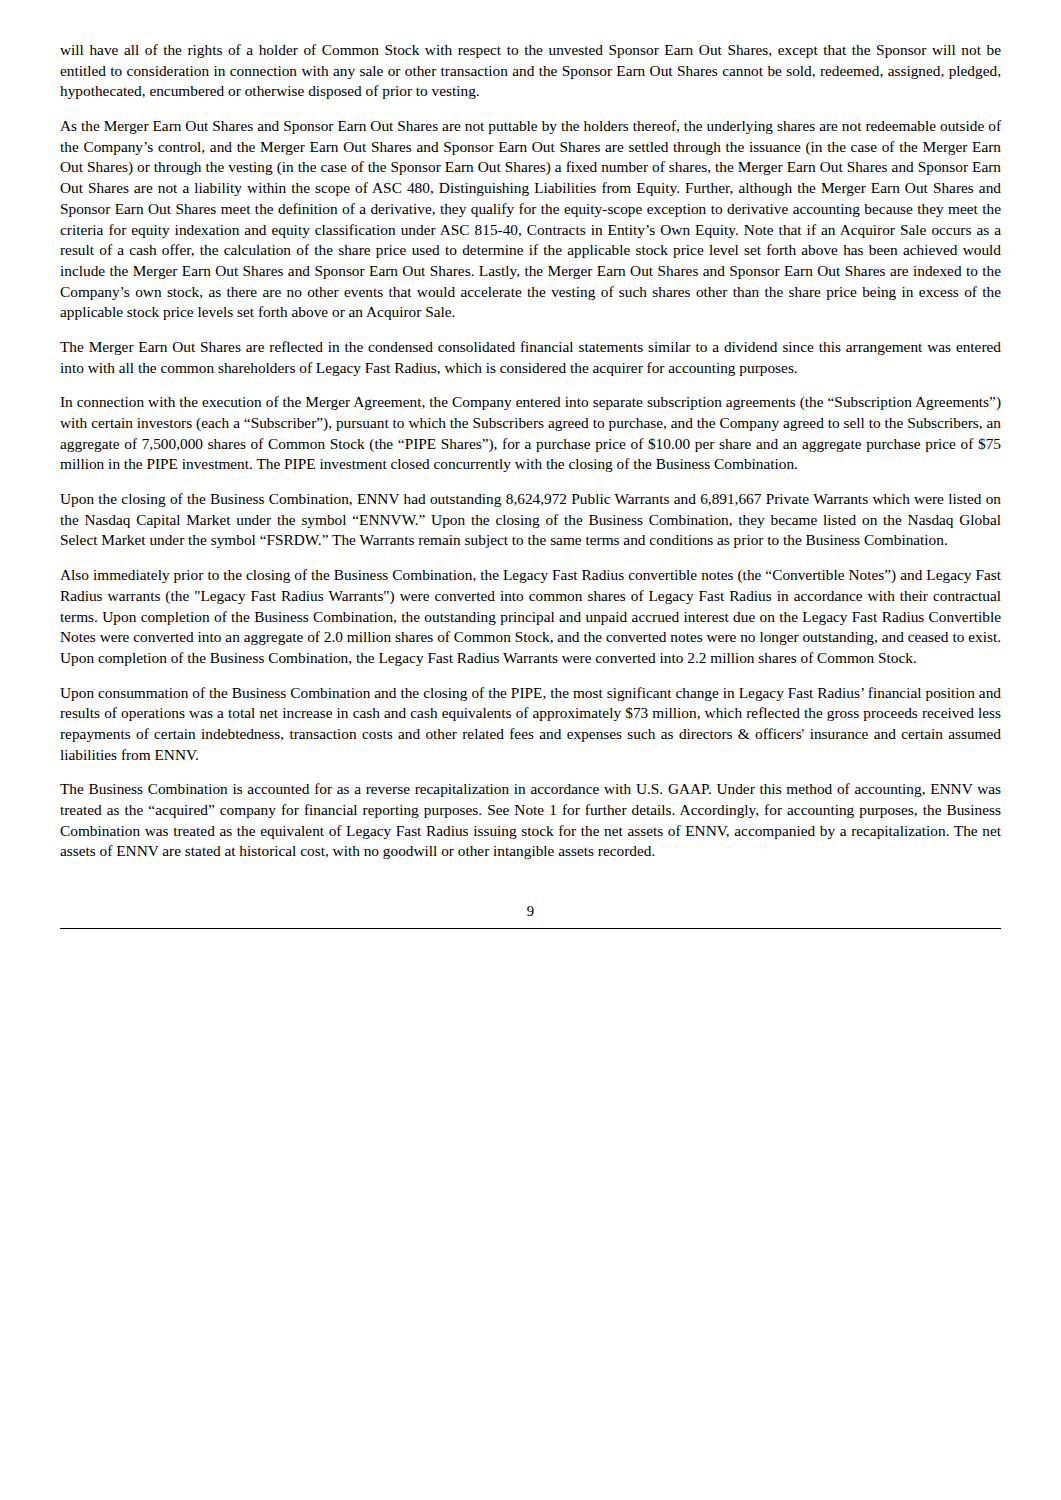will have all of the rights of a holder of Common Stock with respect to the unvested Sponsor Earn Out Shares, except that the Sponsor will not be entitled to consideration in connection with any sale or other transaction and the Sponsor Earn Out Shares cannot be sold, redeemed, assigned, pledged, hypothecated, encumbered or otherwise disposed of prior to vesting.
As the Merger Earn Out Shares and Sponsor Earn Out Shares are not puttable by the holders thereof, the underlying shares are not redeemable outside of the Company’s control, and the Merger Earn Out Shares and Sponsor Earn Out Shares are settled through the issuance (in the case of the Merger Earn Out Shares) or through the vesting (in the case of the Sponsor Earn Out Shares) a fixed number of shares, the Merger Earn Out Shares and Sponsor Earn Out Shares are not a liability within the scope of ASC 480, Distinguishing Liabilities from Equity. Further, although the Merger Earn Out Shares and Sponsor Earn Out Shares meet the definition of a derivative, they qualify for the equity-scope exception to derivative accounting because they meet the criteria for equity indexation and equity classification under ASC 815-40, Contracts in Entity’s Own Equity. Note that if an Acquiror Sale occurs as a result of a cash offer, the calculation of the share price used to determine if the applicable stock price level set forth above has been achieved would include the Merger Earn Out Shares and Sponsor Earn Out Shares. Lastly, the Merger Earn Out Shares and Sponsor Earn Out Shares are indexed to the Company’s own stock, as there are no other events that would accelerate the vesting of such shares other than the share price being in excess of the applicable stock price levels set forth above or an Acquiror Sale.
The Merger Earn Out Shares are reflected in the condensed consolidated financial statements similar to a dividend since this arrangement was entered into with all the common shareholders of Legacy Fast Radius, which is considered the acquirer for accounting purposes.
In connection with the execution of the Merger Agreement, the Company entered into separate subscription agreements (the “Subscription Agreements”) with certain investors (each a “Subscriber”), pursuant to which the Subscribers agreed to purchase, and the Company agreed to sell to the Subscribers, an aggregate of 7,500,000 shares of Common Stock (the “PIPE Shares”), for a purchase price of $10.00 per share and an aggregate purchase price of $75 million in the PIPE investment. The PIPE investment closed concurrently with the closing of the Business Combination.
Upon the closing of the Business Combination, ENNV had outstanding 8,624,972 Public Warrants and 6,891,667 Private Warrants which were listed on the Nasdaq Capital Market under the symbol “ENNVW.” Upon the closing of the Business Combination, they became listed on the Nasdaq Global Select Market under the symbol “FSRDW.” The Warrants remain subject to the same terms and conditions as prior to the Business Combination.
Also immediately prior to the closing of the Business Combination, the Legacy Fast Radius convertible notes (the “Convertible Notes”) and Legacy Fast Radius warrants (the "Legacy Fast Radius Warrants") were converted into common shares of Legacy Fast Radius in accordance with their contractual terms. Upon completion of the Business Combination, the outstanding principal and unpaid accrued interest due on the Legacy Fast Radius Convertible Notes were converted into an aggregate of 2.0 million shares of Common Stock, and the converted notes were no longer outstanding, and ceased to exist. Upon completion of the Business Combination, the Legacy Fast Radius Warrants were converted into 2.2 million shares of Common Stock.
Upon consummation of the Business Combination and the closing of the PIPE, the most significant change in Legacy Fast Radius’ financial position and results of operations was a total net increase in cash and cash equivalents of approximately $73 million, which reflected the gross proceeds received less repayments of certain indebtedness, transaction costs and other related fees and expenses such as directors & officers' insurance and certain assumed liabilities from ENNV.
The Business Combination is accounted for as a reverse recapitalization in accordance with U.S. GAAP. Under this method of accounting, ENNV was treated as the “acquired” company for financial reporting purposes. See Note 1 for further details. Accordingly, for accounting purposes, the Business Combination was treated as the equivalent of Legacy Fast Radius issuing stock for the net assets of ENNV, accompanied by a recapitalization. The net assets of ENNV are stated at historical cost, with no goodwill or other intangible assets recorded.
9